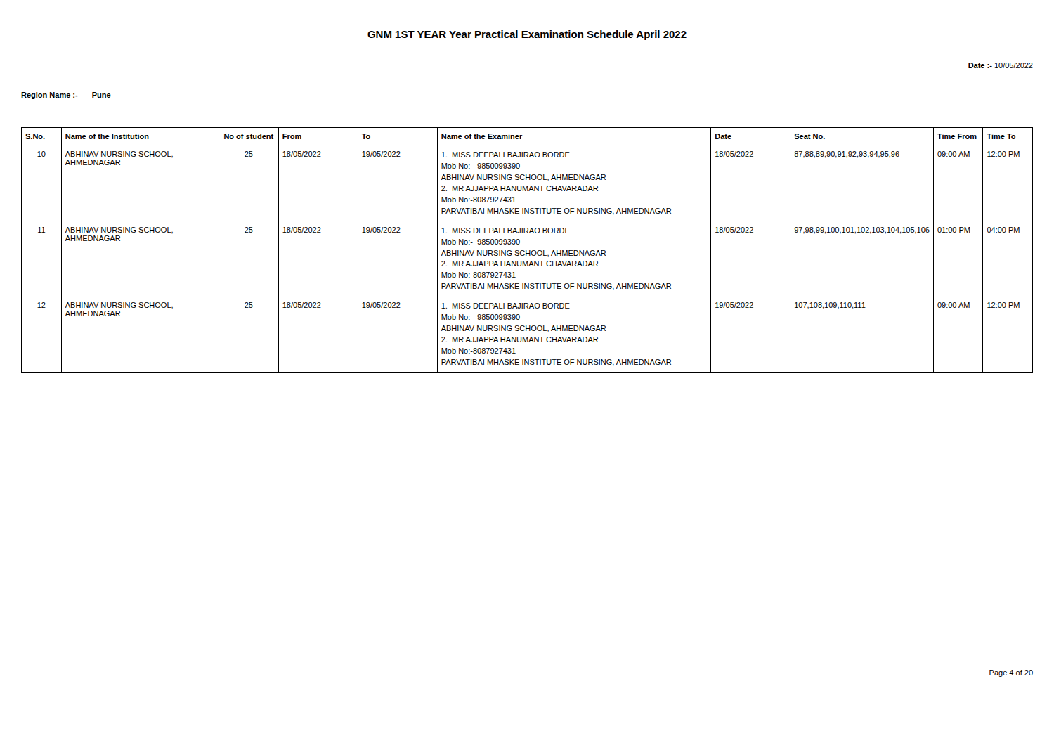GNM 1ST YEAR Year Practical Examination Schedule April 2022
Date :- 10/05/2022
Region Name :-Pune
| S.No. | Name of the Institution | No of student | From | To | Name of the Examiner | Date | Seat No. | Time From | Time To |
| --- | --- | --- | --- | --- | --- | --- | --- | --- | --- |
| 10 | ABHINAV NURSING SCHOOL, AHMEDNAGAR | 25 | 18/05/2022 | 19/05/2022 | 1. MISS DEEPALI BAJIRAO BORDE Mob No:- 9850099390 ABHINAV NURSING SCHOOL, AHMEDNAGAR 2. MR AJJAPPA HANUMANT CHAVARADAR Mob No:-8087927431 PARVATIBAI MHASKE INSTITUTE OF NURSING, AHMEDNAGAR | 18/05/2022 | 87,88,89,90,91,92,93,94,95,96 | 09:00 AM | 12:00 PM |
| 11 | ABHINAV NURSING SCHOOL, AHMEDNAGAR | 25 | 18/05/2022 | 19/05/2022 | 1. MISS DEEPALI BAJIRAO BORDE Mob No:- 9850099390 ABHINAV NURSING SCHOOL, AHMEDNAGAR 2. MR AJJAPPA HANUMANT CHAVARADAR Mob No:-8087927431 PARVATIBAI MHASKE INSTITUTE OF NURSING, AHMEDNAGAR | 18/05/2022 | 97,98,99,100,101,102,103,104,105,106 | 01:00 PM | 04:00 PM |
| 12 | ABHINAV NURSING SCHOOL, AHMEDNAGAR | 25 | 18/05/2022 | 19/05/2022 | 1. MISS DEEPALI BAJIRAO BORDE Mob No:- 9850099390 ABHINAV NURSING SCHOOL, AHMEDNAGAR 2. MR AJJAPPA HANUMANT CHAVARADAR Mob No:-8087927431 PARVATIBAI MHASKE INSTITUTE OF NURSING, AHMEDNAGAR | 19/05/2022 | 107,108,109,110,111 | 09:00 AM | 12:00 PM |
Page 4 of 20